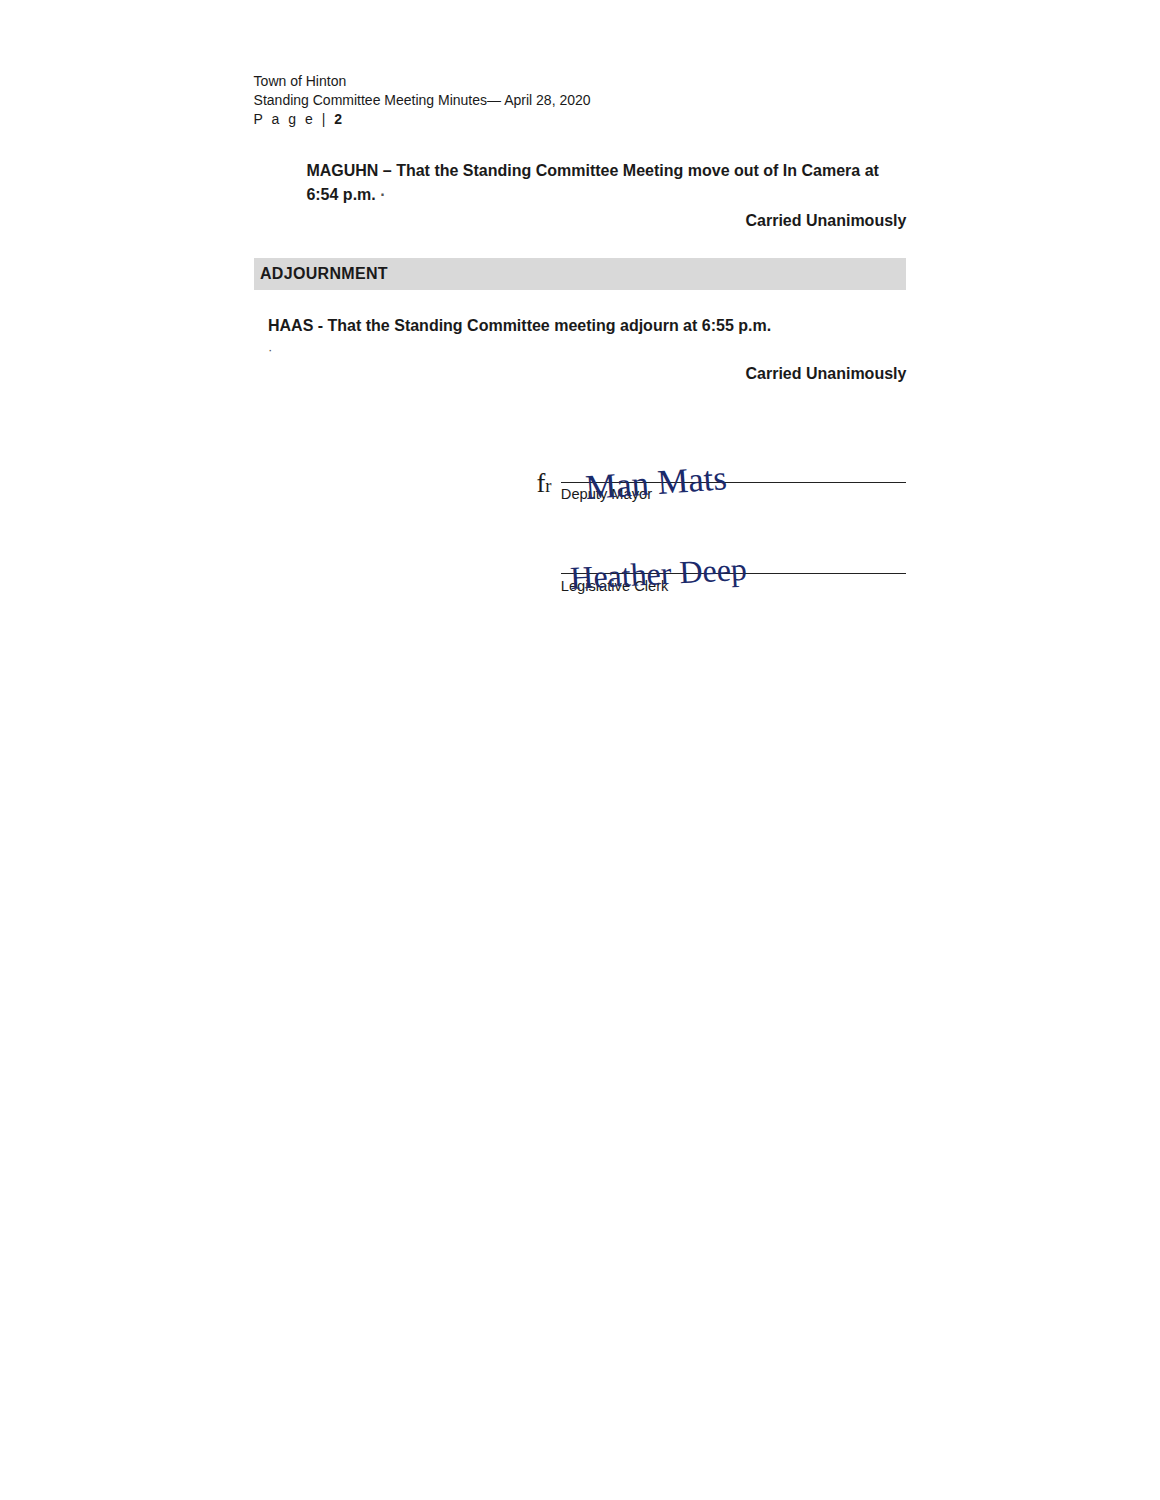Town of Hinton
Standing Committee Meeting Minutes— April 28, 2020
P a g e | 2
MAGUHN – That the Standing Committee Meeting move out of In Camera at 6:54 p.m. ·
Carried Unanimously
ADJOURNMENT
HAAS - That the Standing Committee meeting adjourn at 6:55 p.m.
·
Carried Unanimously
fr
Man Mats
Deputy Mayor
Heather Deep
Legislative Clerk